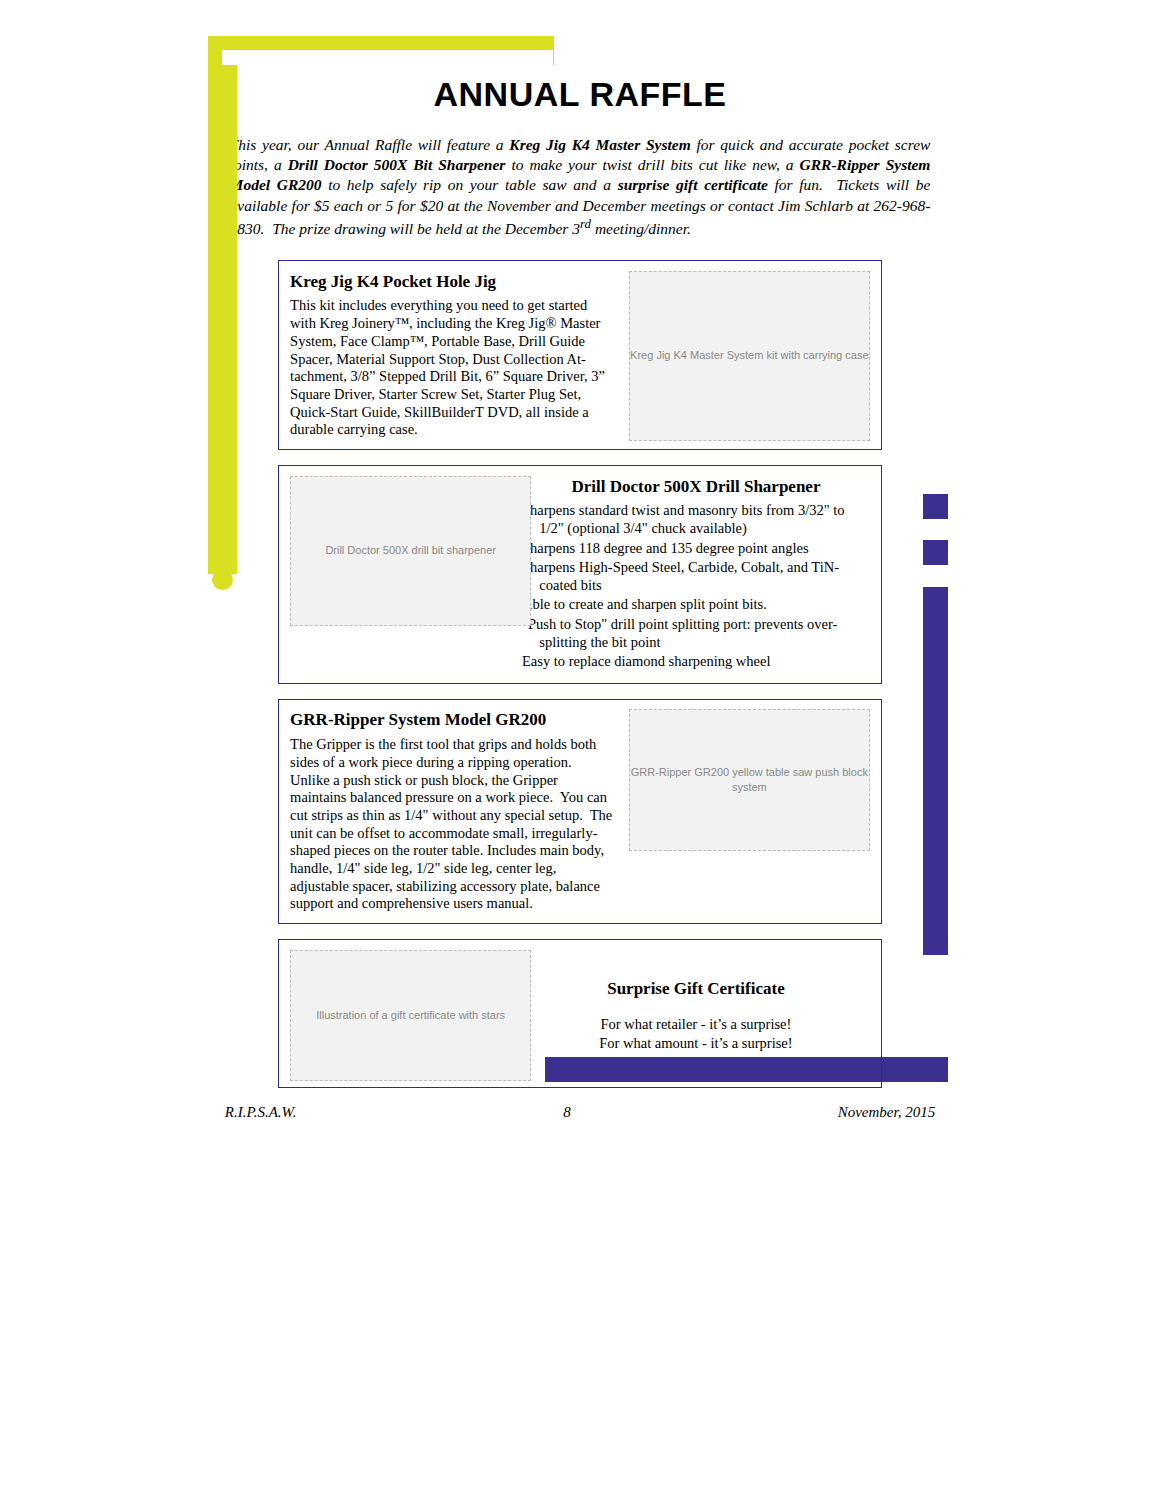Annual Raffle
This year, our Annual Raffle will feature a Kreg Jig K4 Master System for quick and accurate pocket screw joints, a Drill Doctor 500X Bit Sharpener to make your twist drill bits cut like new, a GRR-Ripper System Model GR200 to help safely rip on your table saw and a surprise gift certificate for fun. Tickets will be available for $5 each or 5 for $20 at the November and December meetings or con­tact Jim Schlarb at 262-968-4830. The prize drawing will be held at the December 3rd meeting/dinner.
Kreg Jig K4 Pocket Hole Jig
This kit includes everything you need to get started with Kreg Joinery™, including the Kreg Jig® Master System, Face Clamp™, Portable Base, Drill Guide Spacer, Material Support Stop, Dust Collection At­tachment, 3/8” Stepped Drill Bit, 6” Square Driver, 3” Square Driver, Starter Screw Set, Starter Plug Set, Quick-Start Guide, SkillBuilderT DVD, all inside a durable carrying case.
Kreg Jig K4 Master System kit with carrying case
Drill Doctor 500X drill bit sharpener
Drill Doctor 500X Drill Sharpener
Sharpens standard twist and masonry bits from 3/32" to 1/2" (optional 3/4" chuck available)
Sharpens 118 degree and 135 degree point angles
Sharpens High-Speed Steel, Carbide, Cobalt, and TiN-coated bits
Able to create and sharpen split point bits.
"Push to Stop" drill point splitting port: prevents over-splitting the bit point
Easy to replace diamond sharpening wheel
GRR-Ripper System Model GR200
The Gripper is the first tool that grips and holds both sides of a work piece during a ripping operation. Unlike a push stick or push block, the Gripper maintains balanced pres­sure on a work piece. You can cut strips as thin as 1/4" without any special setup. The unit can be offset to accom­modate small, irregularly-shaped pieces on the router table. Includes main body, handle, 1/4" side leg, 1/2" side leg, center leg, adjustable spacer, stabilizing accessory plate, balance support and comprehensive users manual.
GRR-Ripper GR200 yellow table saw push block system
Illustration of a gift certificate with stars
Surprise Gift Certificate
For what retailer - it’s a surprise!
For what amount - it’s a surprise!
R.I.P.S.A.W. 8 November, 2015